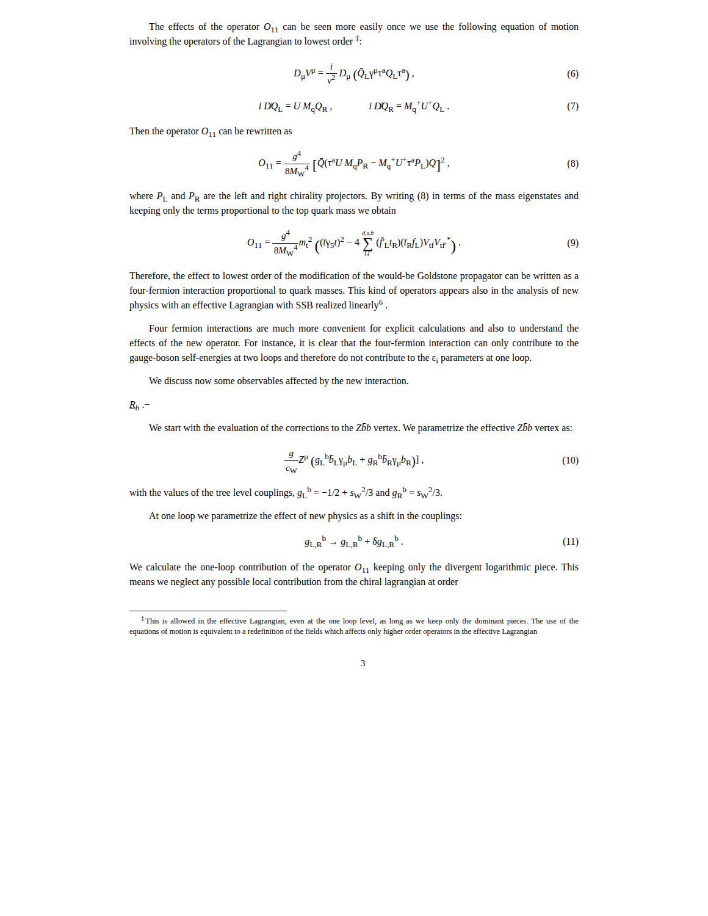The effects of the operator O11 can be seen more easily once we use the following equation of motion involving the operators of the Lagrangian to lowest order ‡:
DμVμ = iv2 Dμ (Q̄LγμτaQLτa) , (6)
i D̸QL = U MqQR , i D̸QR = Mq+U+QL . (7)
Then the operator O11 can be rewritten as
O11 = g48MW4 [Q̄(τaU MqPR − Mq+U+τaPL)Q]2 , (8)
where PL and PR are the left and right chirality projectors. By writing (8) in terms of the mass eigenstates and keeping only the terms proportional to the top quark mass we obtain
O11 = g48MW4 mt2 ((t̄γ5t)2 − 4 d,s,b∑f,f′ (f̄′LtR)(t̄RfL)VtfVtf′*) . (9)
Therefore, the effect to lowest order of the modification of the would-be Goldstone propagator can be written as a four-fermion interaction proportional to quark masses. This kind of operators appears also in the analysis of new physics with an effective Lagrangian with SSB realized linearly6 .
Four fermion interactions are much more convenient for explicit calculations and also to understand the effects of the new operator. For instance, it is clear that the four-fermion interaction can only contribute to the gauge-boson self-energies at two loops and therefore do not contribute to the εi parameters at one loop.
We discuss now some observables affected by the new interaction.
Rb .−
We start with the evaluation of the corrections to the Zb̄b vertex. We parametrize the effective Zb̄b vertex as:
gcW Zμ (gLbb̄LγμbL + gRbb̄RγμbR)] , (10)
with the values of the tree level couplings, gLb = −1/2 + sW2/3 and gRb = sW2/3.
At one loop we parametrize the effect of new physics as a shift in the couplings:
gL,Rb → gL,Rb + δgL,Rb . (11)
We calculate the one-loop contribution of the operator O11 keeping only the divergent logarithmic piece. This means we neglect any possible local contribution from the chiral lagrangian at order
‡This is allowed in the effective Lagrangian, even at the one loop level, as long as we keep only the dominant pieces. The use of the equations of motion is equivalent to a redefinition of the fields which affects only higher order operators in the effective Lagrangian
3